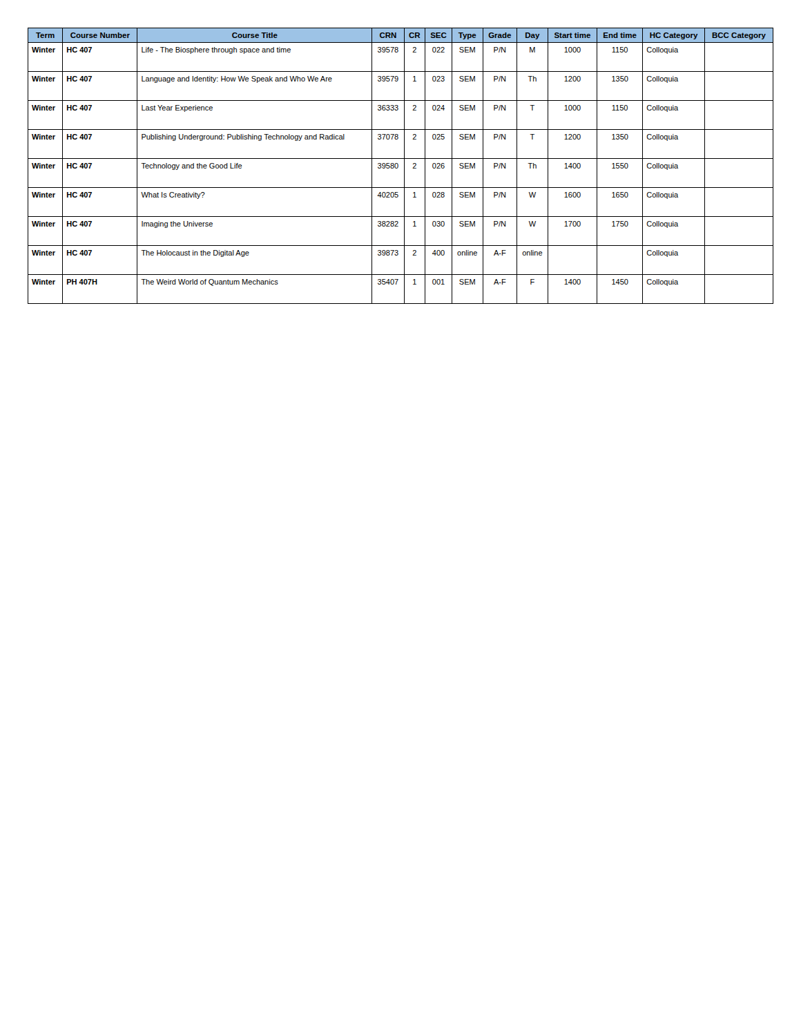| Term | Course Number | Course Title | CRN | CR | SEC | Type | Grade | Day | Start time | End time | HC Category | BCC Category |
| --- | --- | --- | --- | --- | --- | --- | --- | --- | --- | --- | --- | --- |
| Winter | HC 407 | Life - The Biosphere through space and time | 39578 | 2 | 022 | SEM | P/N | M | 1000 | 1150 | Colloquia | |
| Winter | HC 407 | Language and Identity: How We Speak and Who We Are | 39579 | 1 | 023 | SEM | P/N | Th | 1200 | 1350 | Colloquia | |
| Winter | HC 407 | Last Year Experience | 36333 | 2 | 024 | SEM | P/N | T | 1000 | 1150 | Colloquia | |
| Winter | HC 407 | Publishing Underground: Publishing Technology and Radical | 37078 | 2 | 025 | SEM | P/N | T | 1200 | 1350 | Colloquia | |
| Winter | HC 407 | Technology and the Good Life | 39580 | 2 | 026 | SEM | P/N | Th | 1400 | 1550 | Colloquia | |
| Winter | HC 407 | What Is Creativity? | 40205 | 1 | 028 | SEM | P/N | W | 1600 | 1650 | Colloquia | |
| Winter | HC 407 | Imaging the Universe | 38282 | 1 | 030 | SEM | P/N | W | 1700 | 1750 | Colloquia | |
| Winter | HC 407 | The Holocaust in the Digital Age | 39873 | 2 | 400 | online | A-F | online | | | Colloquia | |
| Winter | PH 407H | The Weird World of Quantum Mechanics | 35407 | 1 | 001 | SEM | A-F | F | 1400 | 1450 | Colloquia | |